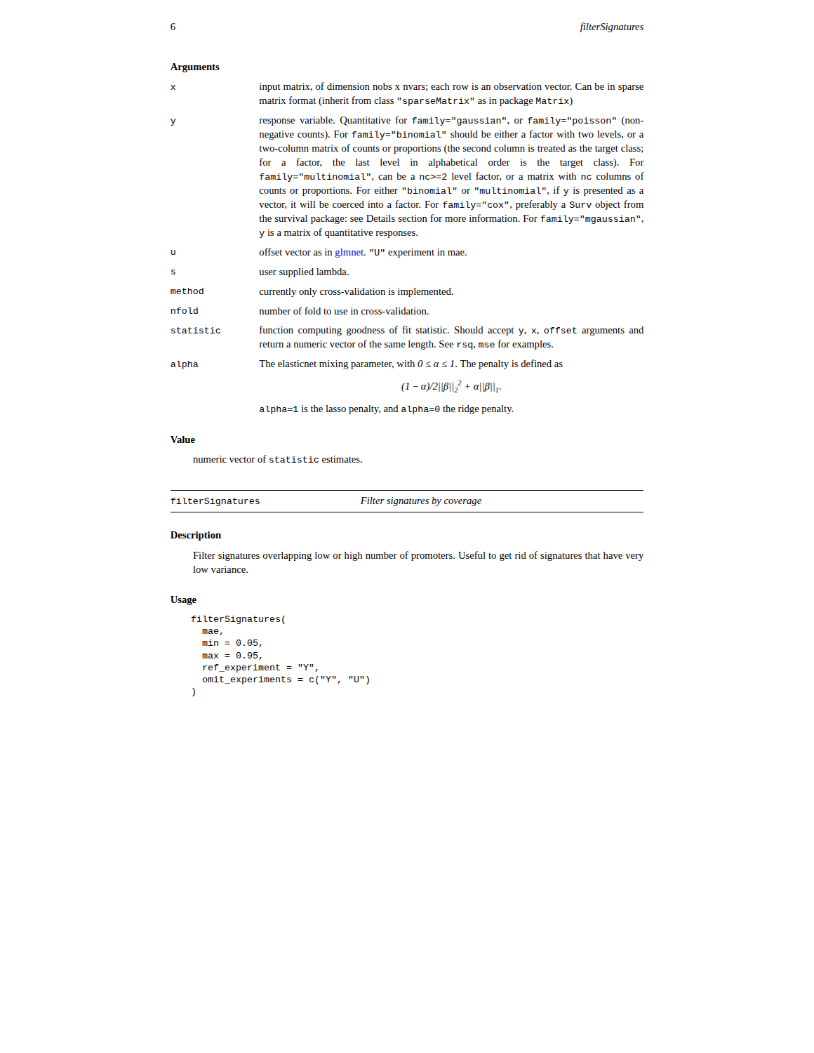6 filterSignatures
Arguments
x
input matrix, of dimension nobs x nvars; each row is an observation vector. Can be in sparse matrix format (inherit from class "sparseMatrix" as in package Matrix)
y
response variable. Quantitative for family="gaussian", or family="poisson" (non-negative counts). For family="binomial" should be either a factor with two levels, or a two-column matrix of counts or proportions (the second column is treated as the target class; for a factor, the last level in alphabetical order is the target class). For family="multinomial", can be a nc>=2 level factor, or a matrix with nc columns of counts or proportions. For either "binomial" or "multinomial", if y is presented as a vector, it will be coerced into a factor. For family="cox", preferably a Surv object from the survival package: see Details section for more information. For family="mgaussian", y is a matrix of quantitative responses.
u
offset vector as in glmnet. "U" experiment in mae.
s
user supplied lambda.
method
currently only cross-validation is implemented.
nfold
number of fold to use in cross-validation.
statistic
function computing goodness of fit statistic. Should accept y, x, offset arguments and return a numeric vector of the same length. See rsq, mse for examples.
alpha
The elasticnet mixing parameter, with 0 ≤ α ≤ 1. The penalty is defined as
(1 − α)/2||β||22 + α||β||1.
alpha=1 is the lasso penalty, and alpha=0 the ridge penalty.
Value
numeric vector of statistic estimates.
filterSignatures Filter signatures by coverage
Description
Filter signatures overlapping low or high number of promoters. Useful to get rid of signatures that have very low variance.
Usage
filterSignatures(
  mae,
  min = 0.05,
  max = 0.95,
  ref_experiment = "Y",
  omit_experiments = c("Y", "U")
)